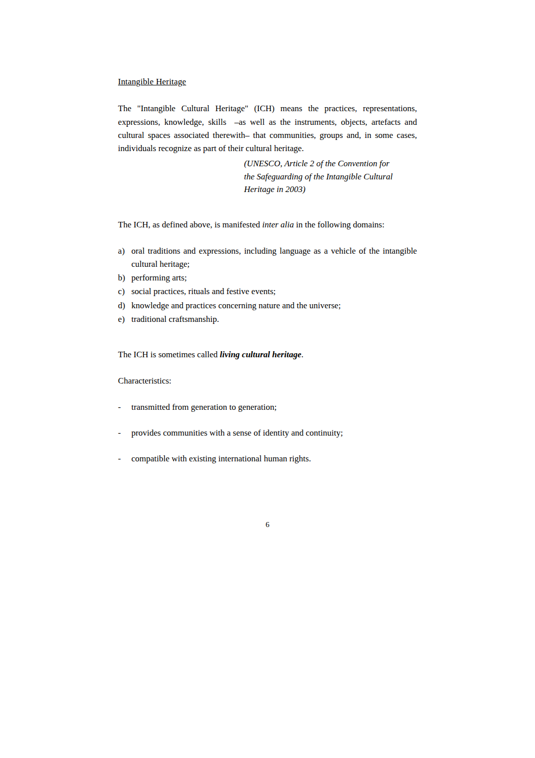Intangible Heritage
The "Intangible Cultural Heritage" (ICH) means the practices, representations, expressions, knowledge, skills –as well as the instruments, objects, artefacts and cultural spaces associated therewith– that communities, groups and, in some cases, individuals recognize as part of their cultural heritage.
(UNESCO, Article 2 of the Convention for
the Safeguarding of the Intangible Cultural Heritage in 2003)
The ICH, as defined above, is manifested inter alia in the following domains:
a) oral traditions and expressions, including language as a vehicle of the intangible cultural heritage;
b) performing arts;
c) social practices, rituals and festive events;
d) knowledge and practices concerning nature and the universe;
e) traditional craftsmanship.
The ICH is sometimes called living cultural heritage.
Characteristics:
transmitted from generation to generation;
provides communities with a sense of identity and continuity;
compatible with existing international human rights.
6